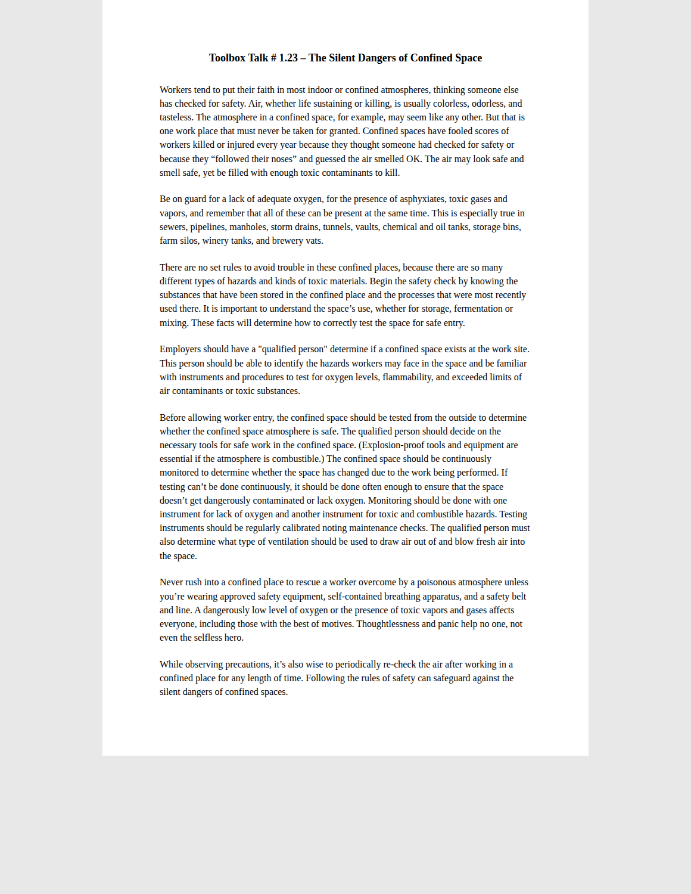Toolbox Talk # 1.23 – The Silent Dangers of Confined Space
Workers tend to put their faith in most indoor or confined atmospheres, thinking someone else has checked for safety. Air, whether life sustaining or killing, is usually colorless, odorless, and tasteless. The atmosphere in a confined space, for example, may seem like any other. But that is one work place that must never be taken for granted. Confined spaces have fooled scores of workers killed or injured every year because they thought someone had checked for safety or because they “followed their noses” and guessed the air smelled OK. The air may look safe and smell safe, yet be filled with enough toxic contaminants to kill.
Be on guard for a lack of adequate oxygen, for the presence of asphyxiates, toxic gases and vapors, and remember that all of these can be present at the same time. This is especially true in sewers, pipelines, manholes, storm drains, tunnels, vaults, chemical and oil tanks, storage bins, farm silos, winery tanks, and brewery vats.
There are no set rules to avoid trouble in these confined places, because there are so many different types of hazards and kinds of toxic materials. Begin the safety check by knowing the substances that have been stored in the confined place and the processes that were most recently used there. It is important to understand the space’s use, whether for storage, fermentation or mixing. These facts will determine how to correctly test the space for safe entry.
Employers should have a "qualified person" determine if a confined space exists at the work site. This person should be able to identify the hazards workers may face in the space and be familiar with instruments and procedures to test for oxygen levels, flammability, and exceeded limits of air contaminants or toxic substances.
Before allowing worker entry, the confined space should be tested from the outside to determine whether the confined space atmosphere is safe. The qualified person should decide on the necessary tools for safe work in the confined space. (Explosion-proof tools and equipment are essential if the atmosphere is combustible.) The confined space should be continuously monitored to determine whether the space has changed due to the work being performed. If testing can’t be done continuously, it should be done often enough to ensure that the space doesn’t get dangerously contaminated or lack oxygen. Monitoring should be done with one instrument for lack of oxygen and another instrument for toxic and combustible hazards. Testing instruments should be regularly calibrated noting maintenance checks. The qualified person must also determine what type of ventilation should be used to draw air out of and blow fresh air into the space.
Never rush into a confined place to rescue a worker overcome by a poisonous atmosphere unless you’re wearing approved safety equipment, self-contained breathing apparatus, and a safety belt and line. A dangerously low level of oxygen or the presence of toxic vapors and gases affects everyone, including those with the best of motives. Thoughtlessness and panic help no one, not even the selfless hero.
While observing precautions, it’s also wise to periodically re-check the air after working in a confined place for any length of time. Following the rules of safety can safeguard against the silent dangers of confined spaces.